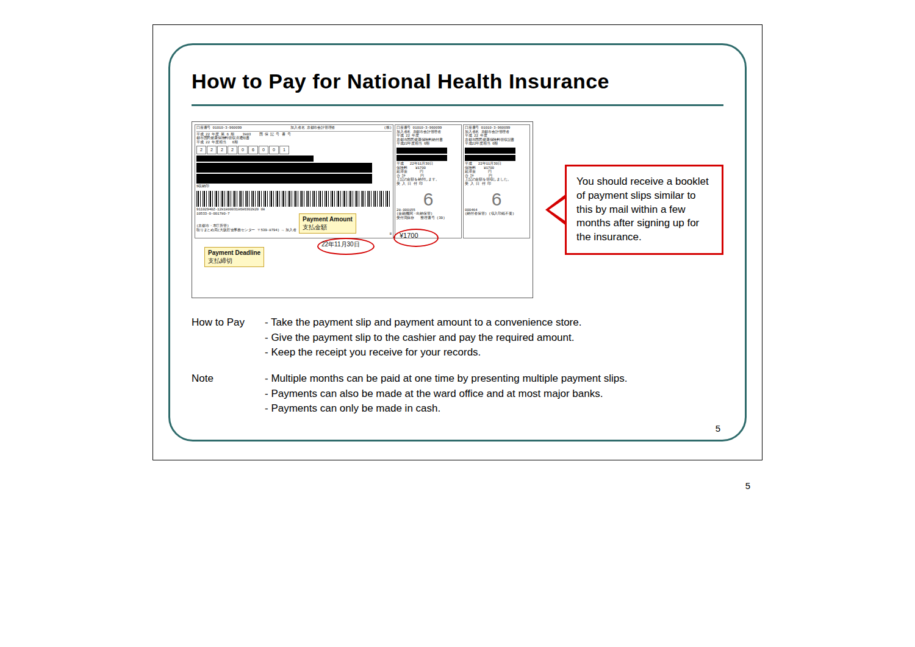How to Pay for National Health Insurance
口座番号 01010-3-960099 加入者名 京都市会計管理者 (株)
平成 22 年度 第 6 期 3803 国 保 記 号 番 号
都市国民健康保険料領収済通知書
平成 22 年度相当 6期
222206001
S収納印
91102940Z-12818000318686302820 08
10533-0-001780-7
(京都市・本庁所管)
取りまとめ局(大阪貯金事務センター 〒539-8794) → 加入者 整理番号 (39)
8
口座番号 01010-3-960099
加入者名 京都市会計管理者
平成 22 年度
京都市国民健康保険料納付書
平成22年度相当 6期
平成 22年11月30日
保険料 ¥1700
延滞金 円
合 計 円
上記の金額を納付します。
受 入 日 付 印
6
28-000155
(金融機関・出納保管)
受付局保存 整理番号 (39)
口座番号 01010-3-960099
加入者名 京都市会計管理者
平成 22 年度
京都市国民健康保険料領収証書
平成22年度相当 6期
平成 22年11月30日
保険料 ¥1700
延滞金 円
合 計 円
上記の金額を領収しました。
受 入 日 付 印
6
000464
(納付者保管) (収入印紙不要)
¥1700
22年11月30日
Payment Amount
支払金額
Payment Deadline
支払締切
You should receive a booklet of payment slips similar to this by mail within a few months after signing up for the insurance.
How to Pay
- Take the payment slip and payment amount to a convenience store.
- Give the payment slip to the cashier and pay the required amount.
- Keep the receipt you receive for your records.
Note
- Multiple months can be paid at one time by presenting multiple payment slips.
- Payments can also be made at the ward office and at most major banks.
- Payments can only be made in cash.
5
5